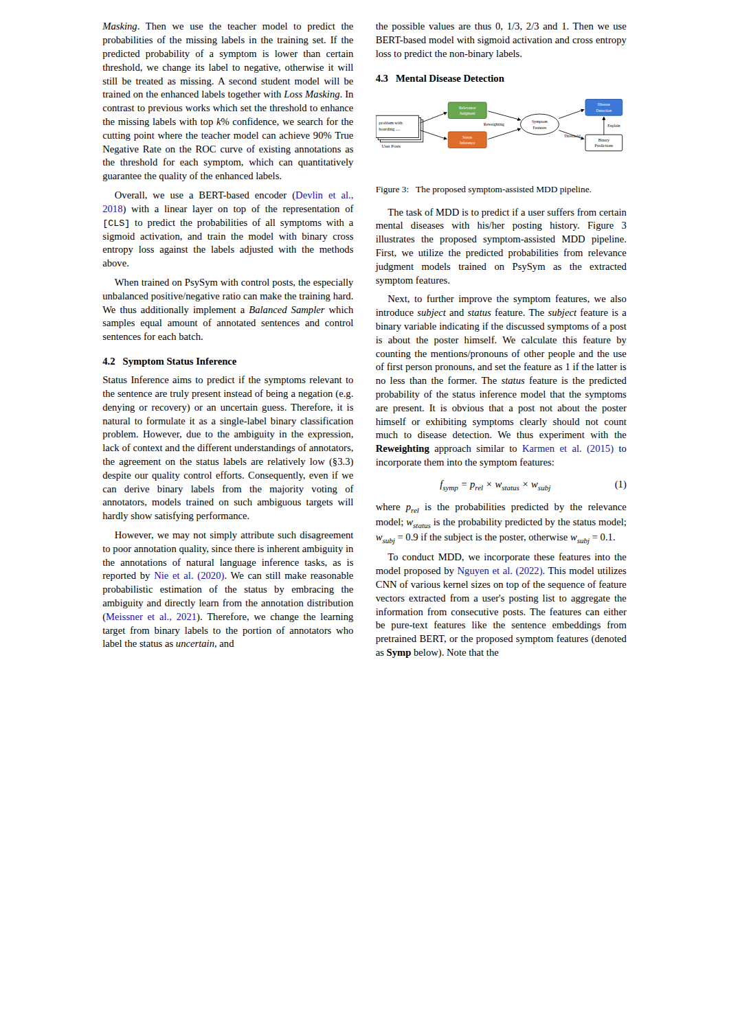Masking. Then we use the teacher model to predict the probabilities of the missing labels in the training set. If the predicted probability of a symptom is lower than certain threshold, we change its label to negative, otherwise it will still be treated as missing. A second student model will be trained on the enhanced labels together with Loss Masking. In contrast to previous works which set the threshold to enhance the missing labels with top k% confidence, we search for the cutting point where the teacher model can achieve 90% True Negative Rate on the ROC curve of existing annotations as the threshold for each symptom, which can quantitatively guarantee the quality of the enhanced labels.
Overall, we use a BERT-based encoder (Devlin et al., 2018) with a linear layer on top of the representation of [CLS] to predict the probabilities of all symptoms with a sigmoid activation, and train the model with binary cross entropy loss against the labels adjusted with the methods above.
When trained on PsySym with control posts, the especially unbalanced positive/negative ratio can make the training hard. We thus additionally implement a Balanced Sampler which samples equal amount of annotated sentences and control sentences for each batch.
4.2 Symptom Status Inference
Status Inference aims to predict if the symptoms relevant to the sentence are truly present instead of being a negation (e.g. denying or recovery) or an uncertain guess. Therefore, it is natural to formulate it as a single-label binary classification problem. However, due to the ambiguity in the expression, lack of context and the different understandings of annotators, the agreement on the status labels are relatively low (§3.3) despite our quality control efforts. Consequently, even if we can derive binary labels from the majority voting of annotators, models trained on such ambiguous targets will hardly show satisfying performance.
However, we may not simply attribute such disagreement to poor annotation quality, since there is inherent ambiguity in the annotations of natural language inference tasks, as is reported by Nie et al. (2020). We can still make reasonable probabilistic estimation of the status by embracing the ambiguity and directly learn from the annotation distribution (Meissner et al., 2021). Therefore, we change the learning target from binary labels to the portion of annotators who label the status as uncertain, and
the possible values are thus 0, 1/3, 2/3 and 1. Then we use BERT-based model with sigmoid activation and cross entropy loss to predict the non-binary labels.
4.3 Mental Disease Detection
problem with hoarding .... User Posts Relevance Judgment Status Inference Reweighting Symptom Features Threshold Disease Detection Binary Predictions Explain
Figure 3: The proposed symptom-assisted MDD pipeline.
The task of MDD is to predict if a user suffers from certain mental diseases with his/her posting history. Figure 3 illustrates the proposed symptom-assisted MDD pipeline. First, we utilize the predicted probabilities from relevance judgment models trained on PsySym as the extracted symptom features.
Next, to further improve the symptom features, we also introduce subject and status feature. The subject feature is a binary variable indicating if the discussed symptoms of a post is about the poster himself. We calculate this feature by counting the mentions/pronouns of other people and the use of first person pronouns, and set the feature as 1 if the latter is no less than the former. The status feature is the predicted probability of the status inference model that the symptoms are present. It is obvious that a post not about the poster himself or exhibiting symptoms clearly should not count much to disease detection. We thus experiment with the Reweighting approach similar to Karmen et al. (2015) to incorporate them into the symptom features:
fsymp = prel × wstatus × wsubj(1)
where prel is the probabilities predicted by the relevance model; wstatus is the probability predicted by the status model; wsubj = 0.9 if the subject is the poster, otherwise wsubj = 0.1.
To conduct MDD, we incorporate these features into the model proposed by Nguyen et al. (2022). This model utilizes CNN of various kernel sizes on top of the sequence of feature vectors extracted from a user's posting list to aggregate the information from consecutive posts. The features can either be pure-text features like the sentence embeddings from pretrained BERT, or the proposed symptom features (denoted as Symp below). Note that the